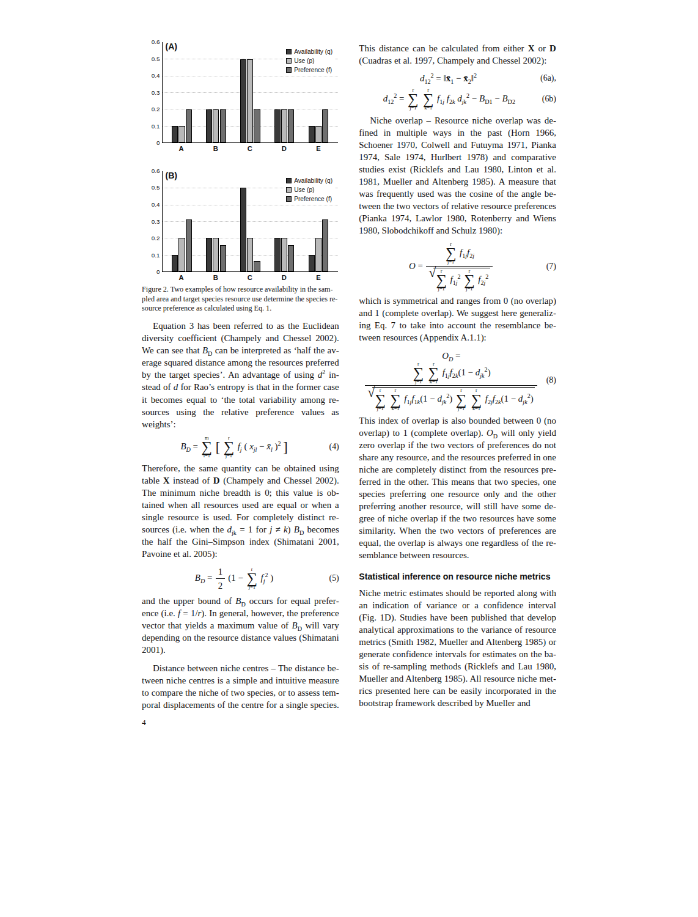(A)
0.6 0.5 0.4 0.3 0.2 0.1 0
Availability (q)
Use (p)
Preference (f)
ABCDE
(B)
0.6 0.5 0.4 0.3 0.2 0.1 0
Availability (q)
Use (p)
Preference (f)
ABCDE
Figure 2. Two examples of how resource availability in the sampled area and target species resource use determine the species resource preference as calculated using Eq. 1.
Equation 3 has been referred to as the Euclidean diversity coefficient (Champely and Chessel 2002). We can see that BD can be interpreted as ‘half the average squared distance among the resources preferred by the target species’. An advantage of using d2 instead of d for Rao’s entropy is that in the former case it becomes equal to ‘the total variability among resources using the relative preference values as weights’:
BD = m∑l=1 [ r∑j=1 fj ( xjl − x̄l )2 ]
(4)
Therefore, the same quantity can be obtained using table X instead of D (Champely and Chessel 2002). The minimum niche breadth is 0; this value is obtained when all resources used are equal or when a single resource is used. For completely distinct resources (i.e. when the djk = 1 for j ≠ k) BD becomes the half the Gini–Simpson index (Shimatani 2001, Pavoine et al. 2005):
BD = 12 (1 − r∑j=1 fj2 )
(5)
and the upper bound of BD occurs for equal preference (i.e. f = 1/r). In general, however, the preference vector that yields a maximum value of BD will vary depending on the resource distance values (Shimatani 2001).
Distance between niche centres – The distance between niche centres is a simple and intuitive measure to compare the niche of two species, or to assess temporal displacements of the centre for a single species. This distance can be calculated from either X or D (Cuadras et al. 1997, Champely and Chessel 2002):
d122 = x̄1 − x̄22
(6a),
d122 = r∑j=1 r∑k=1 f1j f2k djk2 − BD1 − BD2
(6b)
Niche overlap – Resource niche overlap was defined in multiple ways in the past (Horn 1966, Schoener 1970, Colwell and Futuyma 1971, Pianka 1974, Sale 1974, Hurlbert 1978) and comparative studies exist (Ricklefs and Lau 1980, Linton et al. 1981, Mueller and Altenberg 1985). A measure that was frequently used was the cosine of the angle between the two vectors of relative resource preferences (Pianka 1974, Lawlor 1980, Rotenberry and Wiens 1980, Slobodchikoff and Schulz 1980):
O = r∑j=1 f1jf2j r∑j=1 f1j2 r∑j=1 f2j2
(7)
which is symmetrical and ranges from 0 (no overlap) and 1 (complete overlap). We suggest here generalizing Eq. 7 to take into account the resemblance between resources (Appendix A.1.1):
OD = r∑j=1 r∑k=1 f1jf2k(1 − djk2) r∑j=1 r∑k=1 f1jf1k(1 − djk2) r∑j=1 r∑k=1 f2jf2k(1 − djk2)
(8)
This index of overlap is also bounded between 0 (no overlap) to 1 (complete overlap). OD will only yield zero overlap if the two vectors of preferences do not share any resource, and the resources preferred in one niche are completely distinct from the resources preferred in the other. This means that two species, one species preferring one resource only and the other preferring another resource, will still have some degree of niche overlap if the two resources have some similarity. When the two vectors of preferences are equal, the overlap is always one regardless of the resemblance between resources.
Statistical inference on resource niche metrics
Niche metric estimates should be reported along with an indication of variance or a confidence interval (Fig. 1D). Studies have been published that develop analytical approximations to the variance of resource metrics (Smith 1982, Mueller and Altenberg 1985) or generate confidence intervals for estimates on the basis of re-sampling methods (Ricklefs and Lau 1980, Mueller and Altenberg 1985). All resource niche metrics presented here can be easily incorporated in the bootstrap framework described by Mueller and
4